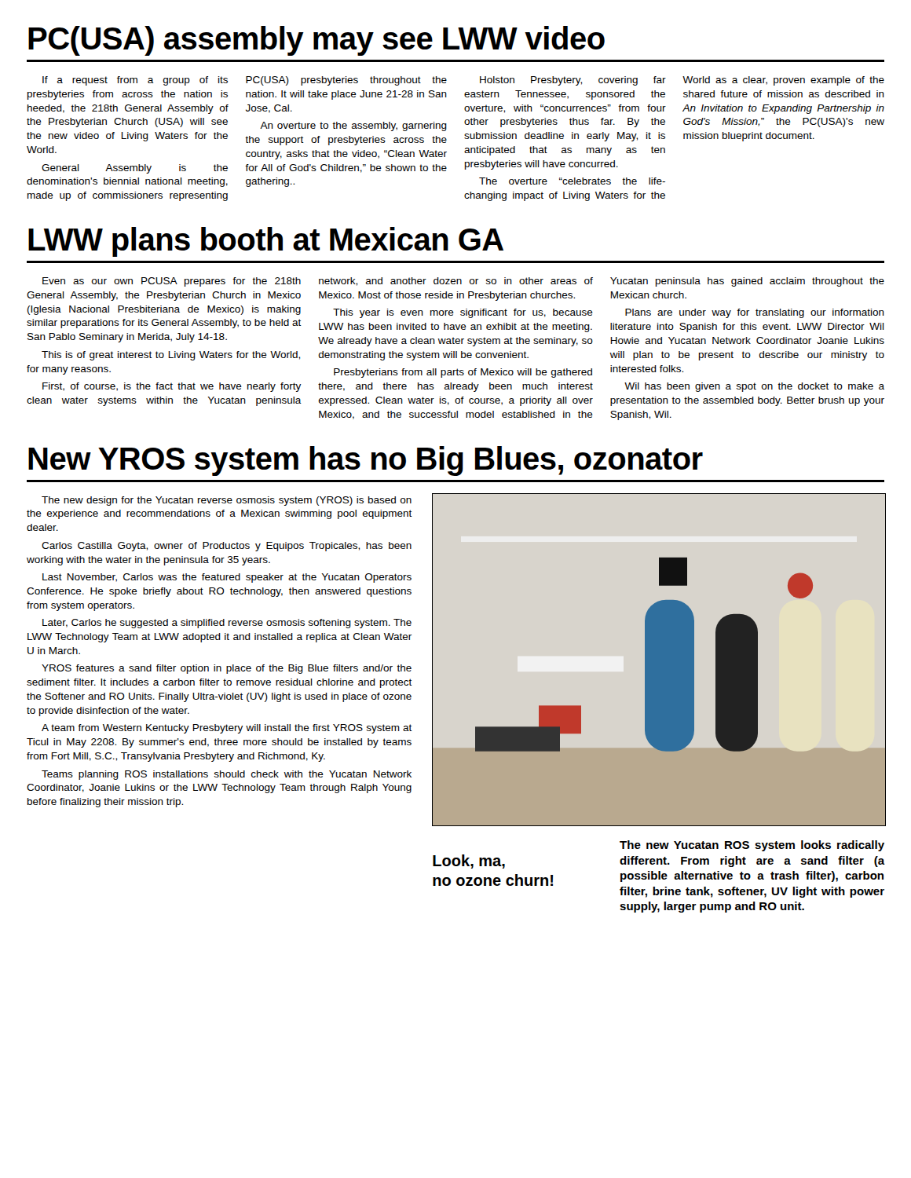PC(USA) assembly may see LWW video
If a request from a group of its presbyteries from across the nation is heeded, the 218th General Assembly of the Presbyterian Church (USA) will see the new video of Living Waters for the World.
General Assembly is the denomination's biennial national meeting, made up of commissioners representing PC(USA) presbyteries throughout the nation. It will take place June 21-28 in San Jose, Cal.
An overture to the assembly, garnering the support of presbyteries across the country, asks that the video, “Clean Water for All of God's Children,” be shown to the gathering..
Holston Presbytery, covering far eastern Tennessee, sponsored the overture, with “concurrences” from four other presbyteries thus far. By the submission deadline in early May, it is anticipated that as many as ten presbyteries will have concurred.
The overture “celebrates the life-changing impact of Living Waters for the World as a clear, proven example of the shared future of mission as described in An Invitation to Expanding Partnership in God's Mission,” the PC(USA)'s new mission blueprint document.
LWW plans booth at Mexican GA
Even as our own PCUSA prepares for the 218th General Assembly, the Presbyterian Church in Mexico (Iglesia Nacional Presbiteriana de Mexico) is making similar preparations for its General Assembly, to be held at San Pablo Seminary in Merida, July 14-18.
This is of great interest to Living Waters for the World, for many reasons.
First, of course, is the fact that we have nearly forty clean water systems within the Yucatan peninsula network, and another dozen or so in other areas of Mexico. Most of those reside in Presbyterian churches.
This year is even more significant for us, because LWW has been invited to have an exhibit at the meeting. We already have a clean water system at the seminary, so demonstrating the system will be convenient.
Presbyterians from all parts of Mexico will be gathered there, and there has already been much interest expressed. Clean water is, of course, a priority all over Mexico, and the successful model established in the Yucatan peninsula has gained acclaim throughout the Mexican church.
Plans are under way for translating our information literature into Spanish for this event. LWW Director Wil Howie and Yucatan Network Coordinator Joanie Lukins will plan to be present to describe our ministry to interested folks.
Wil has been given a spot on the docket to make a presentation to the assembled body. Better brush up your Spanish, Wil.
New YROS system has no Big Blues, ozonator
The new design for the Yucatan reverse osmosis system (YROS) is based on the experience and recommendations of a Mexican swimming pool equipment dealer.
Carlos Castilla Goyta, owner of Productos y Equipos Tropicales, has been working with the water in the peninsula for 35 years.
Last November, Carlos was the featured speaker at the Yucatan Operators Conference. He spoke briefly about RO technology, then answered questions from system operators.
Later, Carlos he suggested a simplified reverse osmosis softening system. The LWW Technology Team at LWW adopted it and installed a replica at Clean Water U in March.
YROS features a sand filter option in place of the Big Blue filters and/or the sediment filter. It includes a carbon filter to remove residual chlorine and protect the Softener and RO Units. Finally Ultra-violet (UV) light is used in place of ozone to provide disinfection of the water.
A team from Western Kentucky Presbytery will install the first YROS system at Ticul in May 2208. By summer's end, three more should be installed by teams from Fort Mill, S.C., Transylvania Presbytery and Richmond, Ky.
Teams planning ROS installations should check with the Yucatan Network Coordinator, Joanie Lukins or the LWW Technology Team through Ralph Young before finalizing their mission trip.
Look, ma,
no ozone churn!
The new Yucatan ROS system looks radically different. From right are a sand filter (a possible alternative to a trash filter), carbon filter, brine tank, softener, UV light with power supply, larger pump and RO unit.